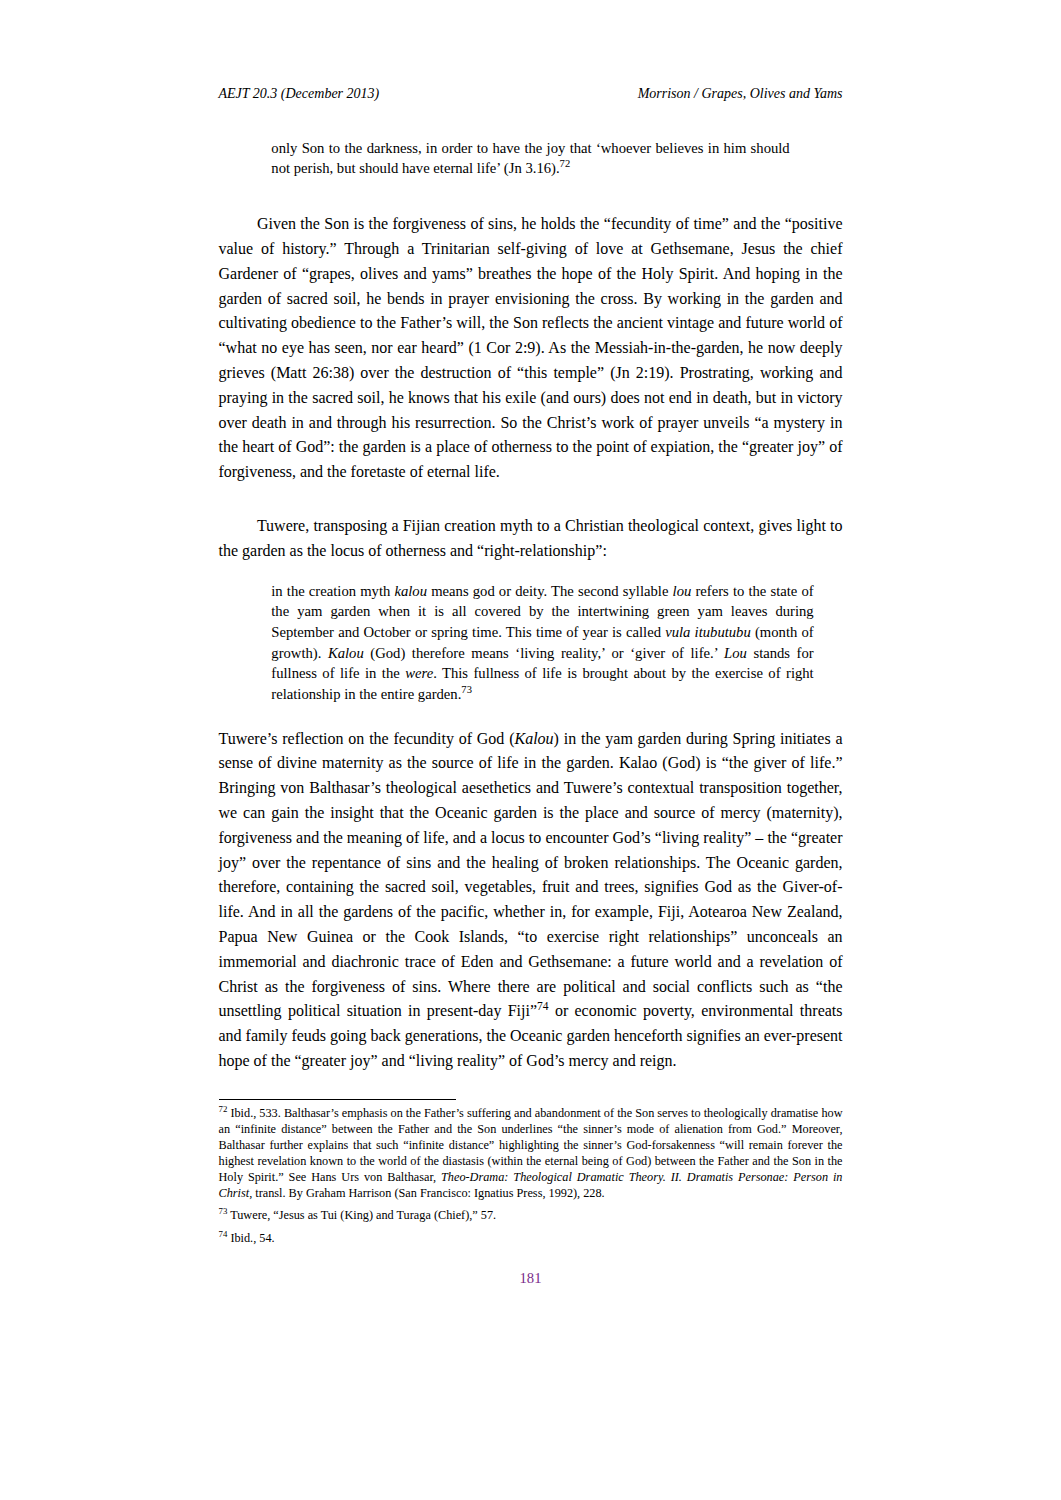AEJT 20.3 (December 2013) Morrison / Grapes, Olives and Yams
only Son to the darkness, in order to have the joy that ‘whoever believes in him should not perish, but should have eternal life’ (Jn 3.16).72
Given the Son is the forgiveness of sins, he holds the “fecundity of time” and the “positive value of history.” Through a Trinitarian self-giving of love at Gethsemane, Jesus the chief Gardener of “grapes, olives and yams” breathes the hope of the Holy Spirit. And hoping in the garden of sacred soil, he bends in prayer envisioning the cross. By working in the garden and cultivating obedience to the Father’s will, the Son reflects the ancient vintage and future world of “what no eye has seen, nor ear heard” (1 Cor 2:9). As the Messiah-in-the-garden, he now deeply grieves (Matt 26:38) over the destruction of “this temple” (Jn 2:19). Prostrating, working and praying in the sacred soil, he knows that his exile (and ours) does not end in death, but in victory over death in and through his resurrection. So the Christ’s work of prayer unveils “a mystery in the heart of God”: the garden is a place of otherness to the point of expiation, the “greater joy” of forgiveness, and the foretaste of eternal life.
Tuwere, transposing a Fijian creation myth to a Christian theological context, gives light to the garden as the locus of otherness and “right-relationship”:
in the creation myth kalou means god or deity. The second syllable lou refers to the state of the yam garden when it is all covered by the intertwining green yam leaves during September and October or spring time. This time of year is called vula itubutubu (month of growth). Kalou (God) therefore means ‘living reality,’ or ‘giver of life.’ Lou stands for fullness of life in the were. This fullness of life is brought about by the exercise of right relationship in the entire garden.73
Tuwere’s reflection on the fecundity of God (Kalou) in the yam garden during Spring initiates a sense of divine maternity as the source of life in the garden. Kalao (God) is “the giver of life.” Bringing von Balthasar’s theological aesethetics and Tuwere’s contextual transposition together, we can gain the insight that the Oceanic garden is the place and source of mercy (maternity), forgiveness and the meaning of life, and a locus to encounter God’s “living reality” – the “greater joy” over the repentance of sins and the healing of broken relationships. The Oceanic garden, therefore, containing the sacred soil, vegetables, fruit and trees, signifies God as the Giver-of-life. And in all the gardens of the pacific, whether in, for example, Fiji, Aotearoa New Zealand, Papua New Guinea or the Cook Islands, “to exercise right relationships” unconceals an immemorial and diachronic trace of Eden and Gethsemane: a future world and a revelation of Christ as the forgiveness of sins. Where there are political and social conflicts such as “the unsettling political situation in present-day Fiji”74 or economic poverty, environmental threats and family feuds going back generations, the Oceanic garden henceforth signifies an ever-present hope of the “greater joy” and “living reality” of God’s mercy and reign.
72 Ibid., 533. Balthasar’s emphasis on the Father’s suffering and abandonment of the Son serves to theologically dramatise how an “infinite distance” between the Father and the Son underlines “the sinner’s mode of alienation from God.” Moreover, Balthasar further explains that such “infinite distance” highlighting the sinner’s God-forsakenness “will remain forever the highest revelation known to the world of the diastasis (within the eternal being of God) between the Father and the Son in the Holy Spirit.” See Hans Urs von Balthasar, Theo-Drama: Theological Dramatic Theory. II. Dramatis Personae: Person in Christ, transl. By Graham Harrison (San Francisco: Ignatius Press, 1992), 228.
73 Tuwere, “Jesus as Tui (King) and Turaga (Chief),” 57.
74 Ibid., 54.
181